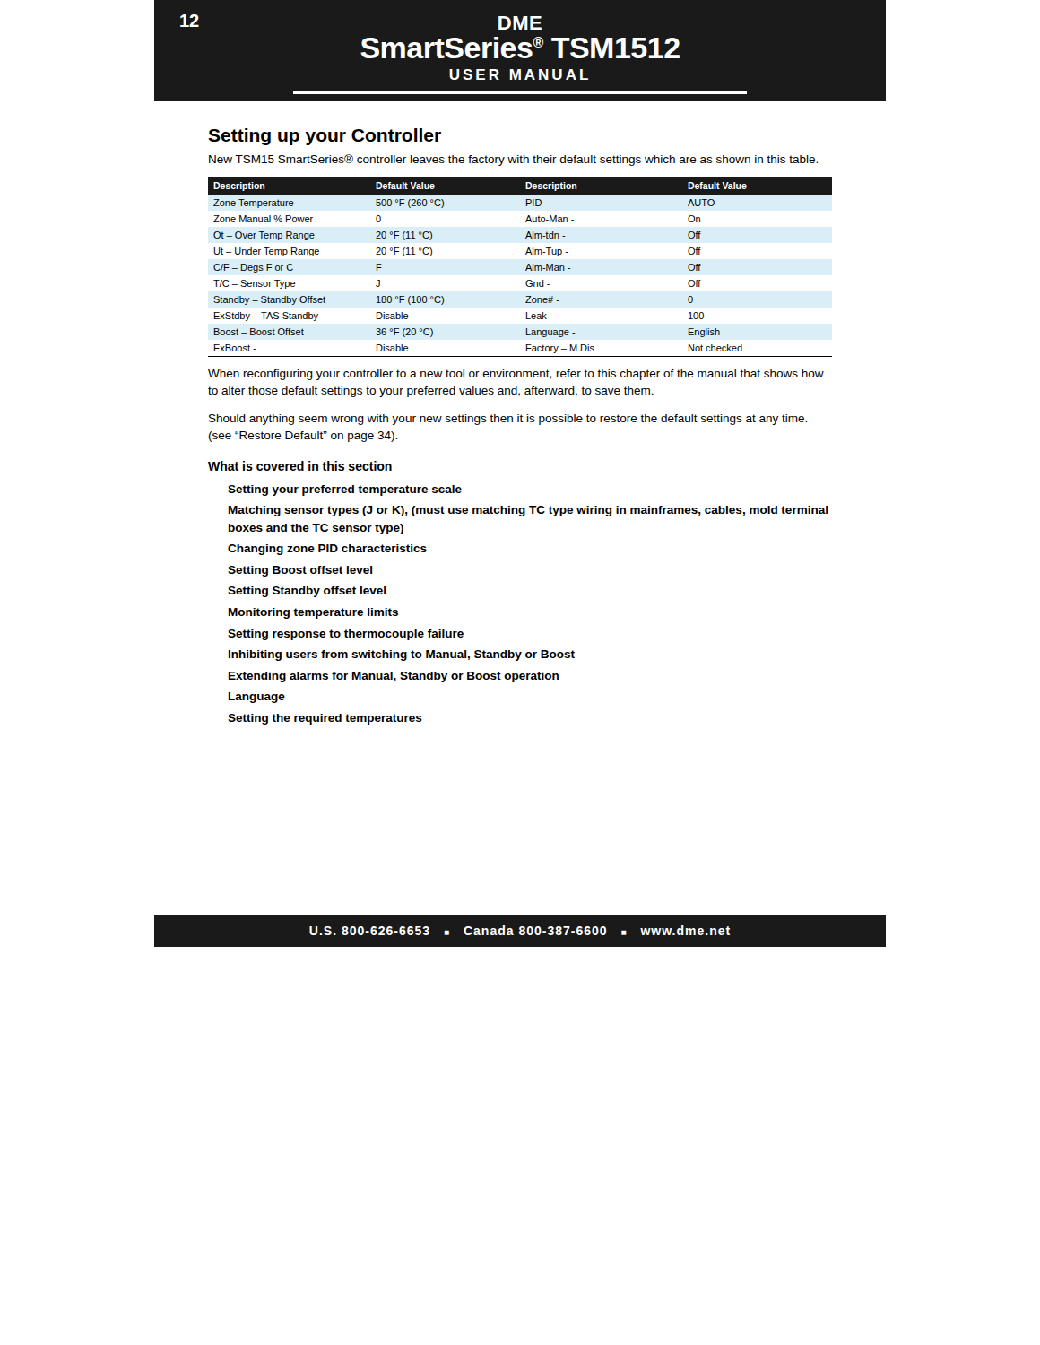12
DME
SmartSeries® TSM1512
USER MANUAL
Setting up your Controller
New TSM15 SmartSeries® controller leaves the factory with their default settings which are as shown in this table.
| Description | Default Value | Description | Default Value |
| --- | --- | --- | --- |
| Zone Temperature | 500 °F (260 °C) | PID - | AUTO |
| Zone Manual % Power | 0 | Auto-Man - | On |
| Ot – Over Temp Range | 20 °F (11 °C) | Alm-tdn - | Off |
| Ut – Under Temp Range | 20 °F (11 °C) | Alm-Tup - | Off |
| C/F – Degs F or C | F | Alm-Man - | Off |
| T/C – Sensor Type | J | Gnd - | Off |
| Standby – Standby Offset | 180 °F (100 °C) | Zone# - | 0 |
| ExStdby – TAS Standby | Disable | Leak - | 100 |
| Boost – Boost Offset | 36 °F (20 °C) | Language - | English |
| ExBoost - | Disable | Factory – M.Dis | Not checked |
When reconfiguring your controller to a new tool or environment, refer to this chapter of the manual that shows how to alter those default settings to your preferred values and, afterward, to save them.
Should anything seem wrong with your new settings then it is possible to restore the default settings at any time. (see “Restore Default” on page 34).
What is covered in this section
Setting your preferred temperature scale
Matching sensor types (J or K), (must use matching TC type wiring in mainframes, cables, mold terminal boxes and the TC sensor type)
Changing zone PID characteristics
Setting Boost offset level
Setting Standby offset level
Monitoring temperature limits
Setting response to thermocouple failure
Inhibiting users from switching to Manual, Standby or Boost
Extending alarms for Manual, Standby or Boost operation
Language
Setting the required temperatures
U.S. 800-626-6653 ■ Canada 800-387-6600 ■ www.dme.net